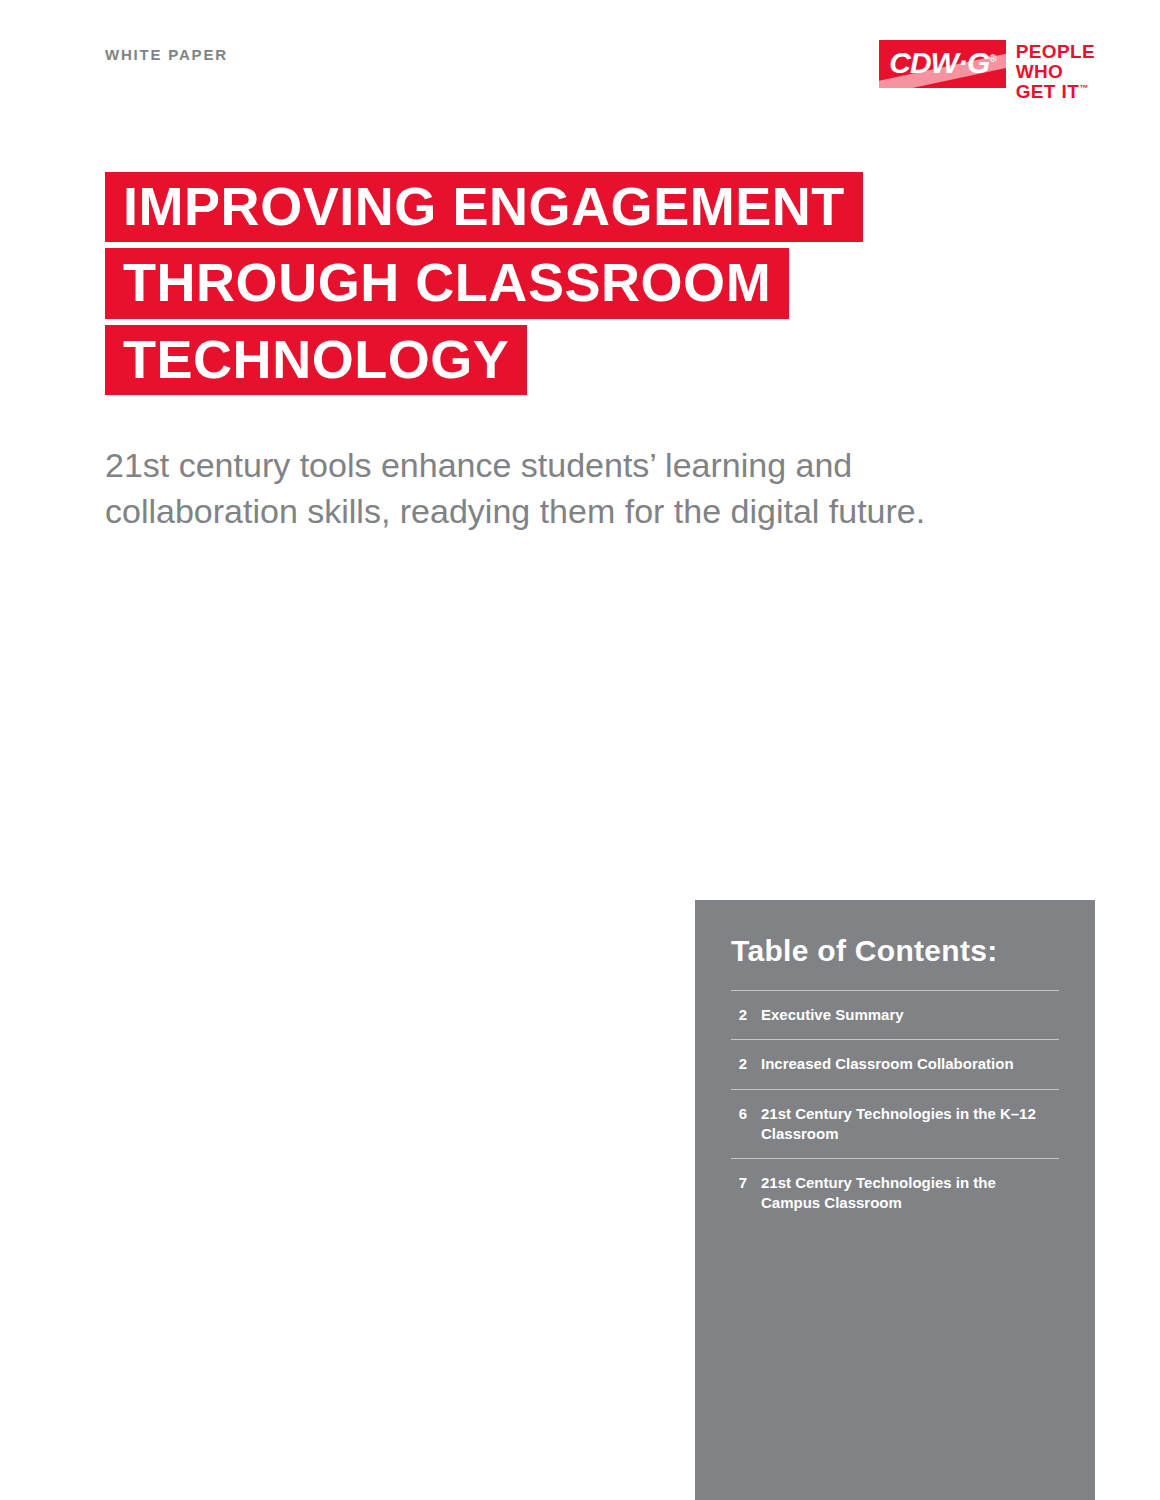White Paper
CDW·G®
People
Who
Get It™
Improving Engagement Through Classroom Technology
21st century tools enhance students’ learning and collaboration skills, readying them for the digital future.
Table of Contents:
2 Executive Summary
2 Increased Classroom Collaboration
621st Century Technologies in the K–12 Classroom
721st Century Technologies in the Campus Classroom